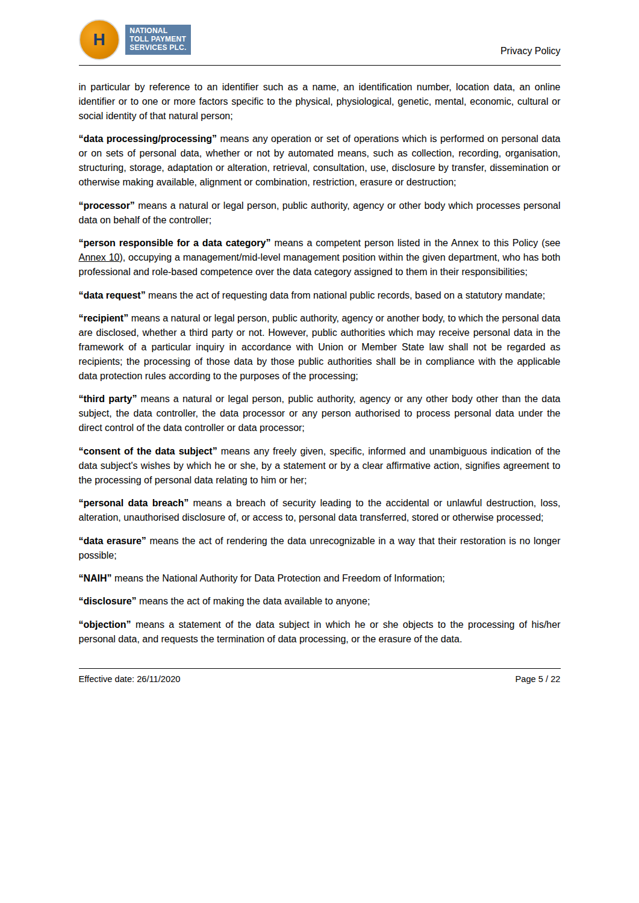H
NATIONAL
TOLL PAYMENT
SERVICES PLC.
Privacy Policy
in particular by reference to an identifier such as a name, an identification number, location data, an online identifier or to one or more factors specific to the physical, physiological, genetic, mental, economic, cultural or social identity of that natural person;
“data processing/processing” means any operation or set of operations which is performed on personal data or on sets of personal data, whether or not by automated means, such as collection, recording, organisation, structuring, storage, adaptation or alteration, retrieval, consultation, use, disclosure by transfer, dissemination or otherwise making available, alignment or combination, restriction, erasure or destruction;
“processor” means a natural or legal person, public authority, agency or other body which processes personal data on behalf of the controller;
“person responsible for a data category” means a competent person listed in the Annex to this Policy (see Annex 10), occupying a management/mid-level management position within the given department, who has both professional and role-based competence over the data category assigned to them in their responsibilities;
“data request” means the act of requesting data from national public records, based on a statutory mandate;
“recipient” means a natural or legal person, public authority, agency or another body, to which the personal data are disclosed, whether a third party or not. However, public authorities which may receive personal data in the framework of a particular inquiry in accordance with Union or Member State law shall not be regarded as recipients; the processing of those data by those public authorities shall be in compliance with the applicable data protection rules according to the purposes of the processing;
“third party” means a natural or legal person, public authority, agency or any other body other than the data subject, the data controller, the data processor or any person authorised to process personal data under the direct control of the data controller or data processor;
“consent of the data subject” means any freely given, specific, informed and unambiguous indication of the data subject's wishes by which he or she, by a statement or by a clear affirmative action, signifies agreement to the processing of personal data relating to him or her;
“personal data breach” means a breach of security leading to the accidental or unlawful destruction, loss, alteration, unauthorised disclosure of, or access to, personal data transferred, stored or otherwise processed;
“data erasure” means the act of rendering the data unrecognizable in a way that their restoration is no longer possible;
“NAIH” means the National Authority for Data Protection and Freedom of Information;
“disclosure” means the act of making the data available to anyone;
“objection” means a statement of the data subject in which he or she objects to the processing of his/her personal data, and requests the termination of data processing, or the erasure of the data.
Effective date: 26/11/2020
Page 5 / 22